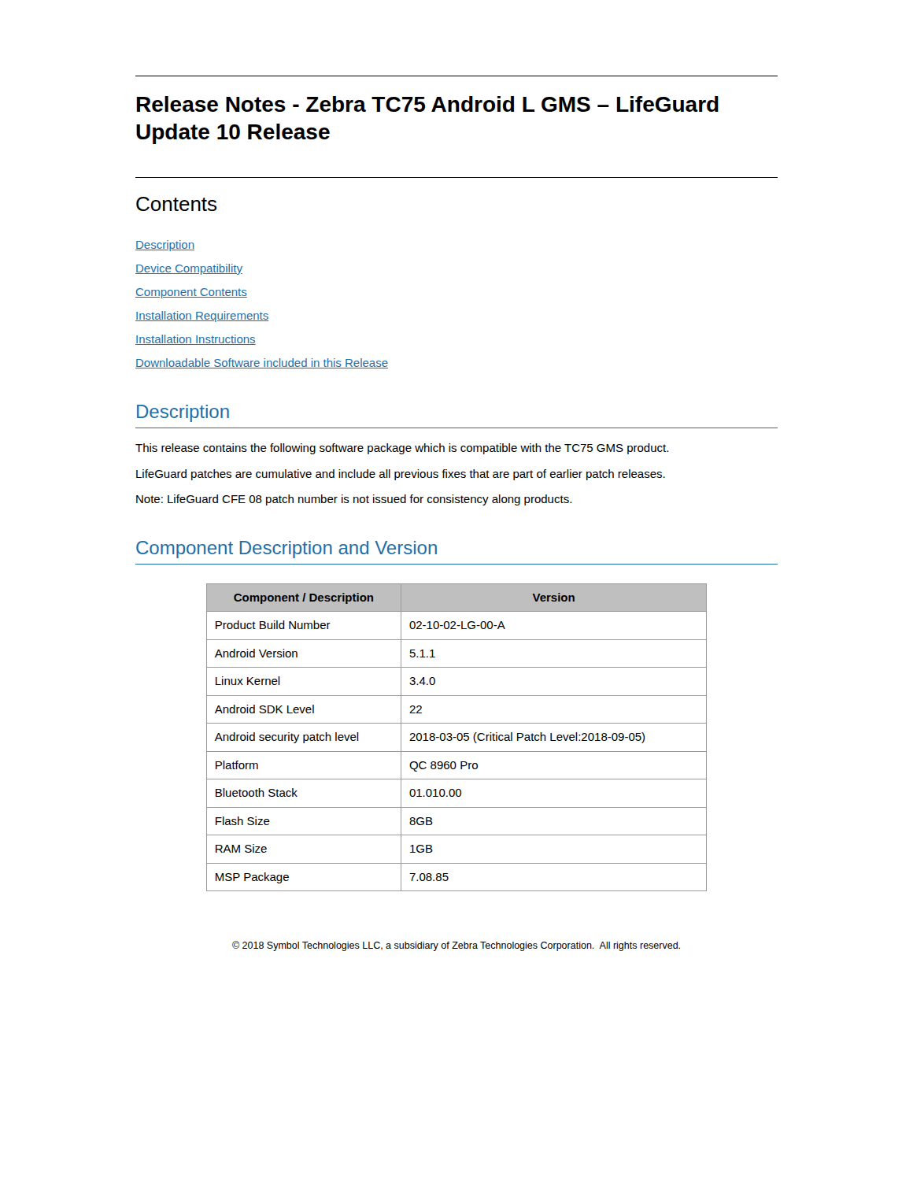Release Notes - Zebra TC75 Android L GMS – LifeGuard Update 10 Release
Contents
Description
Device Compatibility
Component Contents
Installation Requirements
Installation Instructions
Downloadable Software included in this Release
Description
This release contains the following software package which is compatible with the TC75 GMS product.
LifeGuard patches are cumulative and include all previous fixes that are part of earlier patch releases.
Note: LifeGuard CFE 08 patch number is not issued for consistency along products.
Component Description and Version
| Component / Description | Version |
| --- | --- |
| Product Build Number | 02-10-02-LG-00-A |
| Android Version | 5.1.1 |
| Linux Kernel | 3.4.0 |
| Android SDK Level | 22 |
| Android security patch level | 2018-03-05 (Critical Patch Level:2018-09-05) |
| Platform | QC 8960 Pro |
| Bluetooth Stack | 01.010.00 |
| Flash Size | 8GB |
| RAM Size | 1GB |
| MSP Package | 7.08.85 |
© 2018 Symbol Technologies LLC, a subsidiary of Zebra Technologies Corporation. All rights reserved.